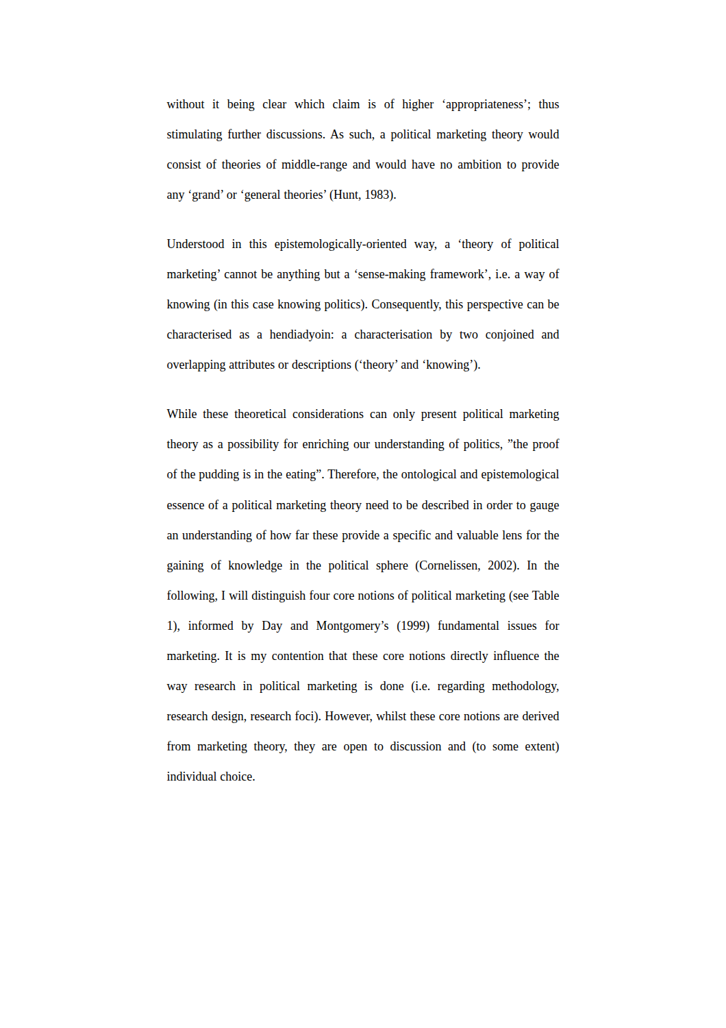without it being clear which claim is of higher ‘appropriateness’; thus stimulating further discussions. As such, a political marketing theory would consist of theories of middle-range and would have no ambition to provide any ‘grand’ or ‘general theories’ (Hunt, 1983).
Understood in this epistemologically-oriented way, a ‘theory of political marketing’ cannot be anything but a ‘sense-making framework’, i.e. a way of knowing (in this case knowing politics). Consequently, this perspective can be characterised as a hendiadyoin: a characterisation by two conjoined and overlapping attributes or descriptions (‘theory’ and ‘knowing’).
While these theoretical considerations can only present political marketing theory as a possibility for enriching our understanding of politics, ”the proof of the pudding is in the eating”. Therefore, the ontological and epistemological essence of a political marketing theory need to be described in order to gauge an understanding of how far these provide a specific and valuable lens for the gaining of knowledge in the political sphere (Cornelissen, 2002). In the following, I will distinguish four core notions of political marketing (see Table 1), informed by Day and Montgomery’s (1999) fundamental issues for marketing. It is my contention that these core notions directly influence the way research in political marketing is done (i.e. regarding methodology, research design, research foci). However, whilst these core notions are derived from marketing theory, they are open to discussion and (to some extent) individual choice.